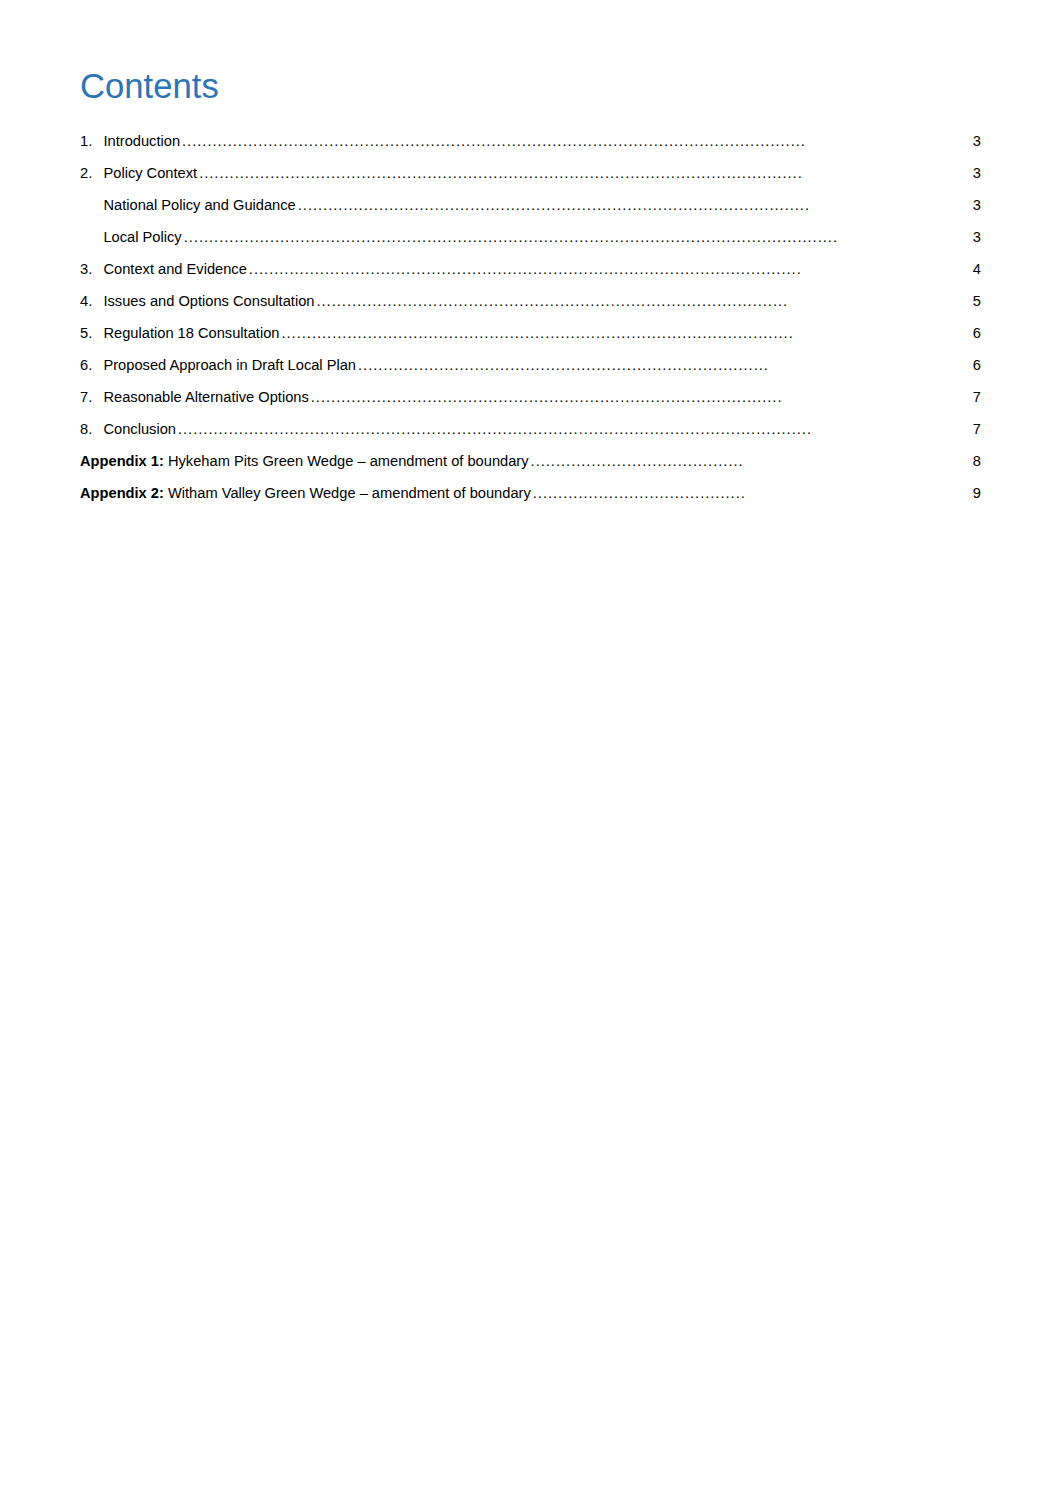Contents
1. Introduction ........................................................................................................................... 3
2. Policy Context ....................................................................................................................... 3
National Policy and Guidance ..................................................................................................... 3
Local Policy ................................................................................................................................. 3
3. Context and Evidence ............................................................................................................. 4
4. Issues and Options Consultation ............................................................................................. 5
5. Regulation 18 Consultation ..................................................................................................... 6
6. Proposed Approach in Draft Local Plan ................................................................................. 6
7. Reasonable Alternative Options ............................................................................................. 7
8. Conclusion ............................................................................................................................. 7
Appendix 1: Hykeham Pits Green Wedge – amendment of boundary .......................................... 8
Appendix 2: Witham Valley Green Wedge – amendment of boundary .......................................... 9